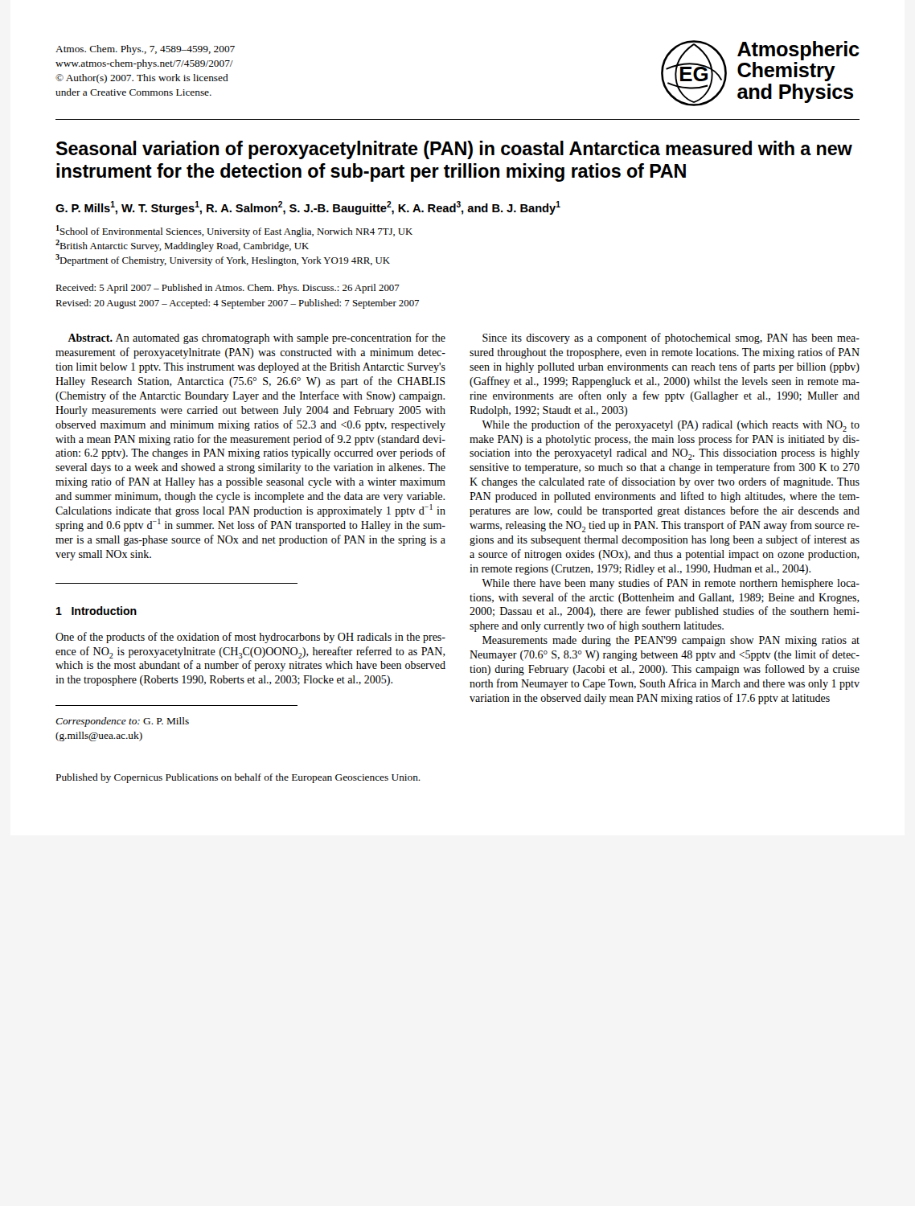Atmos. Chem. Phys., 7, 4589–4599, 2007
www.atmos-chem-phys.net/7/4589/2007/
© Author(s) 2007. This work is licensed
under a Creative Commons License.
EG
Atmospheric Chemistry and Physics
Seasonal variation of peroxyacetylnitrate (PAN) in coastal Antarctica measured with a new instrument for the detection of sub-part per trillion mixing ratios of PAN
G. P. Mills1, W. T. Sturges1, R. A. Salmon2, S. J.-B. Bauguitte2, K. A. Read3, and B. J. Bandy1
1School of Environmental Sciences, University of East Anglia, Norwich NR4 7TJ, UK
2British Antarctic Survey, Maddingley Road, Cambridge, UK
3Department of Chemistry, University of York, Heslington, York YO19 4RR, UK
Received: 5 April 2007 – Published in Atmos. Chem. Phys. Discuss.: 26 April 2007
Revised: 20 August 2007 – Accepted: 4 September 2007 – Published: 7 September 2007
Abstract. An automated gas chromatograph with sample pre-concentration for the measurement of peroxyacetylnitrate (PAN) was constructed with a minimum detection limit below 1 pptv. This instrument was deployed at the British Antarctic Survey's Halley Research Station, Antarctica (75.6° S, 26.6° W) as part of the CHABLIS (Chemistry of the Antarctic Boundary Layer and the Interface with Snow) campaign. Hourly measurements were carried out between July 2004 and February 2005 with observed maximum and minimum mixing ratios of 52.3 and <0.6 pptv, respectively with a mean PAN mixing ratio for the measurement period of 9.2 pptv (standard deviation: 6.2 pptv). The changes in PAN mixing ratios typically occurred over periods of several days to a week and showed a strong similarity to the variation in alkenes. The mixing ratio of PAN at Halley has a possible seasonal cycle with a winter maximum and summer minimum, though the cycle is incomplete and the data are very variable. Calculations indicate that gross local PAN production is approximately 1 pptv d−1 in spring and 0.6 pptv d−1 in summer. Net loss of PAN transported to Halley in the summer is a small gas-phase source of NOx and net production of PAN in the spring is a very small NOx sink.
1 Introduction
One of the products of the oxidation of most hydrocarbons by OH radicals in the presence of NO2 is peroxyacetylnitrate (CH3C(O)OONO2), hereafter referred to as PAN, which is the most abundant of a number of peroxy nitrates which have been observed in the troposphere (Roberts 1990, Roberts et al., 2003; Flocke et al., 2005).
Correspondence to: G. P. Mills
(g.mills@uea.ac.uk)
Since its discovery as a component of photochemical smog, PAN has been measured throughout the troposphere, even in remote locations. The mixing ratios of PAN seen in highly polluted urban environments can reach tens of parts per billion (ppbv) (Gaffney et al., 1999; Rappengluck et al., 2000) whilst the levels seen in remote marine environments are often only a few pptv (Gallagher et al., 1990; Muller and Rudolph, 1992; Staudt et al., 2003)
While the production of the peroxyacetyl (PA) radical (which reacts with NO2 to make PAN) is a photolytic process, the main loss process for PAN is initiated by dissociation into the peroxyacetyl radical and NO2. This dissociation process is highly sensitive to temperature, so much so that a change in temperature from 300 K to 270 K changes the calculated rate of dissociation by over two orders of magnitude. Thus PAN produced in polluted environments and lifted to high altitudes, where the temperatures are low, could be transported great distances before the air descends and warms, releasing the NO2 tied up in PAN. This transport of PAN away from source regions and its subsequent thermal decomposition has long been a subject of interest as a source of nitrogen oxides (NOx), and thus a potential impact on ozone production, in remote regions (Crutzen, 1979; Ridley et al., 1990, Hudman et al., 2004).
While there have been many studies of PAN in remote northern hemisphere locations, with several of the arctic (Bottenheim and Gallant, 1989; Beine and Krognes, 2000; Dassau et al., 2004), there are fewer published studies of the southern hemisphere and only currently two of high southern latitudes.
Measurements made during the PEAN'99 campaign show PAN mixing ratios at Neumayer (70.6° S, 8.3° W) ranging between 48 pptv and <5pptv (the limit of detection) during February (Jacobi et al., 2000). This campaign was followed by a cruise north from Neumayer to Cape Town, South Africa in March and there was only 1 pptv variation in the observed daily mean PAN mixing ratios of 17.6 pptv at latitudes
Published by Copernicus Publications on behalf of the European Geosciences Union.